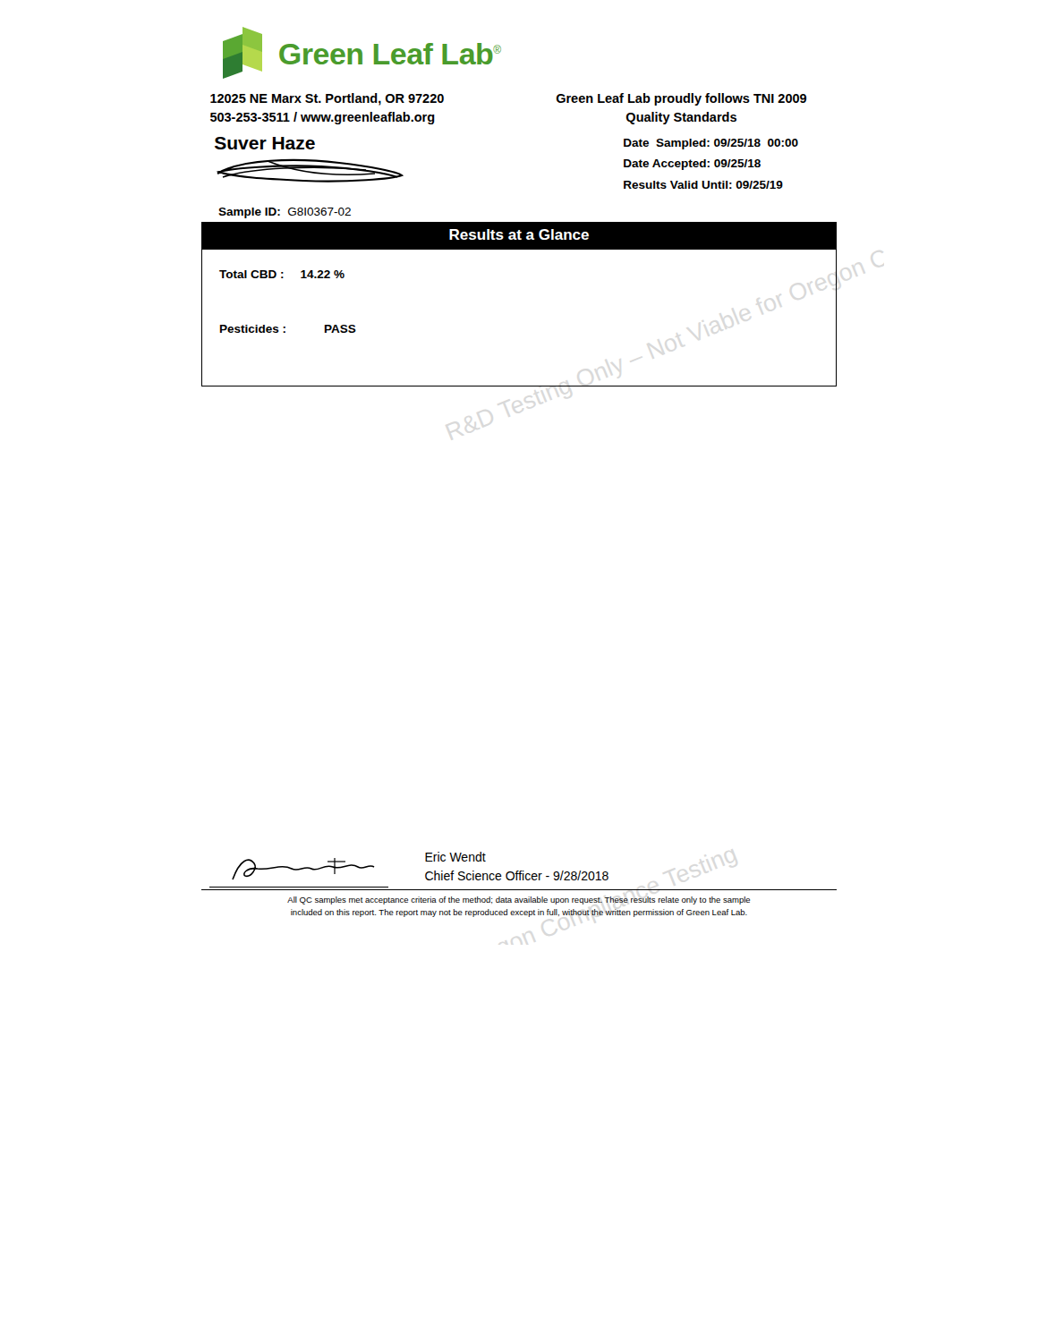R&D Testing Only – Not Viable for Oregon Compliance Testing
Oregon Compliance Testing
R&D Testing Only – Not Viable for
Green Leaf Lab®
12025 NE Marx St. Portland, OR 97220
503-253-3511 / www.greenleaflab.org
Green Leaf Lab proudly follows TNI 2009
Quality Standards
Suver Haze
Date Sampled: 09/25/18 00:00
Date Accepted: 09/25/18
Results Valid Until: 09/25/19
Sample ID: G8I0367-02
Results at a Glance
Total CBD :14.22 %
Pesticides :PASS
Eric Wendt
Chief Science Officer - 9/28/2018
All QC samples met acceptance criteria of the method; data available upon request. These results relate only to the sample
included on this report. The report may not be reproduced except in full, without the written permission of Green Leaf Lab.